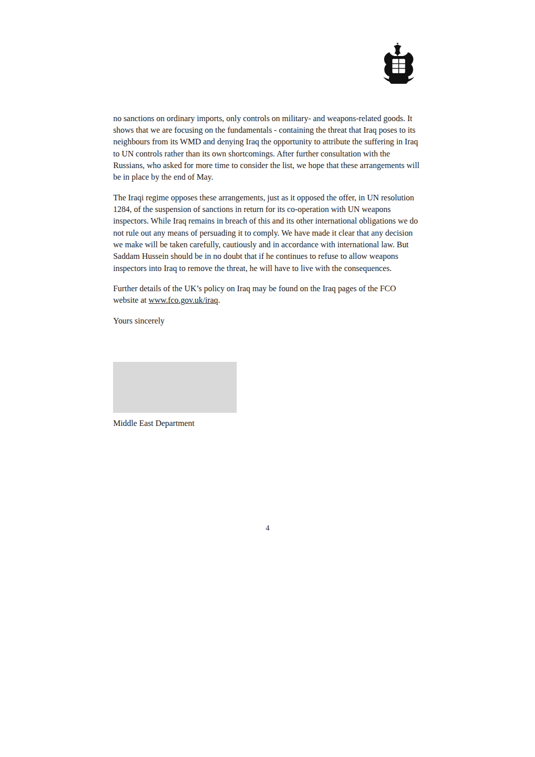no sanctions on ordinary imports, only controls on military- and weapons-related goods. It shows that we are focusing on the fundamentals - containing the threat that Iraq poses to its neighbours from its WMD and denying Iraq the opportunity to attribute the suffering in Iraq to UN controls rather than its own shortcomings. After further consultation with the Russians, who asked for more time to consider the list, we hope that these arrangements will be in place by the end of May.
The Iraqi regime opposes these arrangements, just as it opposed the offer, in UN resolution 1284, of the suspension of sanctions in return for its co-operation with UN weapons inspectors. While Iraq remains in breach of this and its other international obligations we do not rule out any means of persuading it to comply. We have made it clear that any decision we make will be taken carefully, cautiously and in accordance with international law. But Saddam Hussein should be in no doubt that if he continues to refuse to allow weapons inspectors into Iraq to remove the threat, he will have to live with the consequences.
Further details of the UK’s policy on Iraq may be found on the Iraq pages of the FCO website at www.fco.gov.uk/iraq.
Yours sincerely
Middle East Department
4